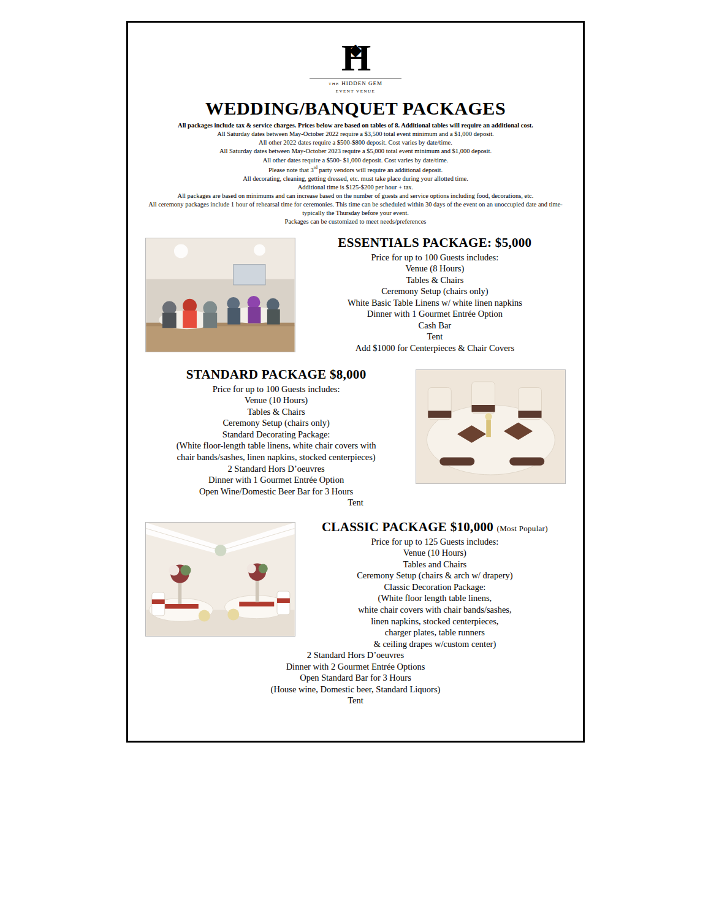H ◆
THE HIDDEN GEM
EVENT VENUE
WEDDING/BANQUET PACKAGES
All packages include tax & service charges. Prices below are based on tables of 8. Additional tables will require an additional cost.
All Saturday dates between May-October 2022 require a $3,500 total event minimum and a $1,000 deposit.
All other 2022 dates require a $500-$800 deposit. Cost varies by date/time.
All Saturday dates between May-October 2023 require a $5,000 total event minimum and $1,000 deposit.
All other dates require a $500- $1,000 deposit. Cost varies by date/time.
Please note that 3rd party vendors will require an additional deposit.
All decorating, cleaning, getting dressed, etc. must take place during your allotted time.
Additional time is $125-$200 per hour + tax.
All packages are based on minimums and can increase based on the number of guests and service options including food, decorations, etc.
All ceremony packages include 1 hour of rehearsal time for ceremonies. This time can be scheduled within 30 days of the event on an unoccupied date and time- typically the Thursday before your event.
Packages can be customized to meet needs/preferences
ESSENTIALS PACKAGE: $5,000
Price for up to 100 Guests includes:
Venue (8 Hours)
Tables & Chairs
Ceremony Setup (chairs only)
White Basic Table Linens w/ white linen napkins
Dinner with 1 Gourmet Entrée Option
Cash Bar
Tent
Add $1000 for Centerpieces & Chair Covers
STANDARD PACKAGE $8,000
Price for up to 100 Guests includes:
Venue (10 Hours)
Tables & Chairs
Ceremony Setup (chairs only)
Standard Decorating Package:
(White floor-length table linens, white chair covers with
chair bands/sashes, linen napkins, stocked centerpieces)
2 Standard Hors D’oeuvres
Dinner with 1 Gourmet Entrée Option
Open Wine/Domestic Beer Bar for 3 Hours
Tent
CLASSIC PACKAGE $10,000 (Most Popular)
Price for up to 125 Guests includes:
Venue (10 Hours)
Tables and Chairs
Ceremony Setup (chairs & arch w/ drapery)
Classic Decoration Package:
(White floor length table linens,
white chair covers with chair bands/sashes,
linen napkins, stocked centerpieces,
charger plates, table runners
& ceiling drapes w/custom center)
2 Standard Hors D’oeuvres
Dinner with 2 Gourmet Entrée Options
Open Standard Bar for 3 Hours
(House wine, Domestic beer, Standard Liquors)
Tent